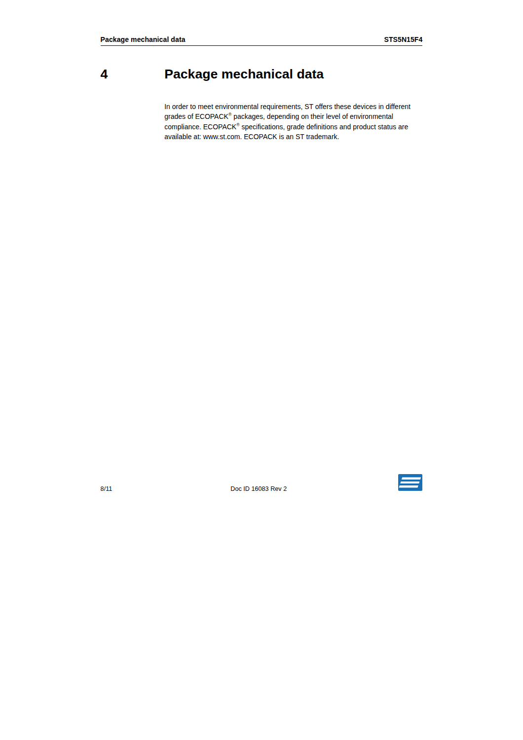Package mechanical data
STS5N15F4
4 Package mechanical data
In order to meet environmental requirements, ST offers these devices in different grades of ECOPACK® packages, depending on their level of environmental compliance. ECOPACK® specifications, grade definitions and product status are available at: www.st.com. ECOPACK is an ST trademark.
8/11
Doc ID 16083 Rev 2